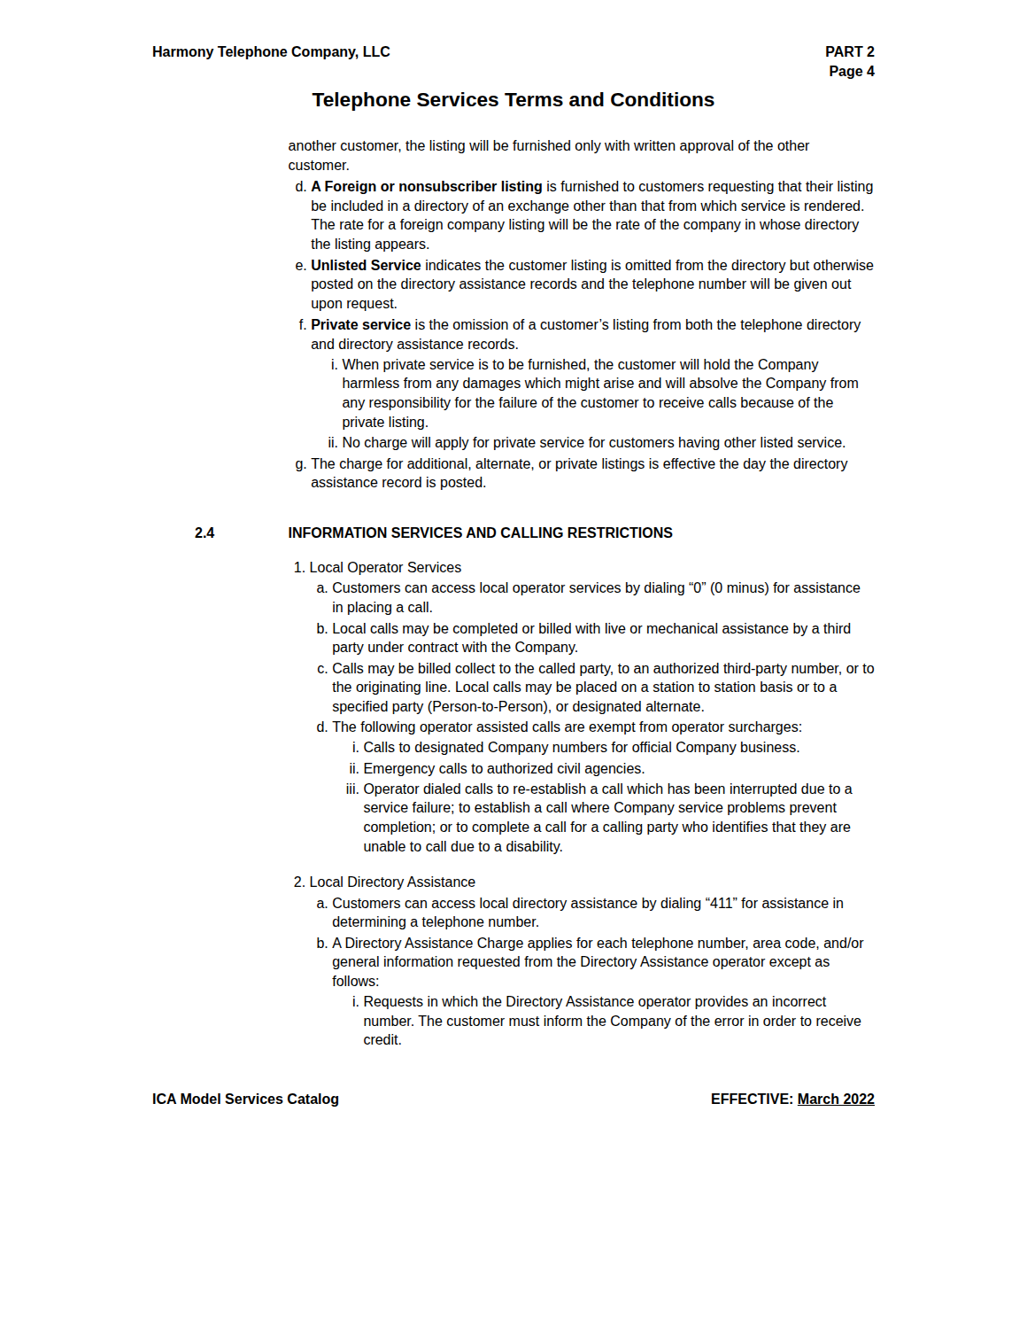Harmony Telephone Company, LLC
PART 2
Page 4
Telephone Services Terms and Conditions
another customer, the listing will be furnished only with written approval of the other customer.
A Foreign or nonsubscriber listing is furnished to customers requesting that their listing be included in a directory of an exchange other than that from which service is rendered. The rate for a foreign company listing will be the rate of the company in whose directory the listing appears.
Unlisted Service indicates the customer listing is omitted from the directory but otherwise posted on the directory assistance records and the telephone number will be given out upon request.
Private service is the omission of a customer’s listing from both the telephone directory and directory assistance records.
When private service is to be furnished, the customer will hold the Company harmless from any damages which might arise and will absolve the Company from any responsibility for the failure of the customer to receive calls because of the private listing.
No charge will apply for private service for customers having other listed service.
The charge for additional, alternate, or private listings is effective the day the directory assistance record is posted.
2.4 INFORMATION SERVICES AND CALLING RESTRICTIONS
Local Operator Services
Customers can access local operator services by dialing “0” (0 minus) for assistance in placing a call.
Local calls may be completed or billed with live or mechanical assistance by a third party under contract with the Company.
Calls may be billed collect to the called party, to an authorized third-party number, or to the originating line. Local calls may be placed on a station to station basis or to a specified party (Person-to-Person), or designated alternate.
The following operator assisted calls are exempt from operator surcharges:
Calls to designated Company numbers for official Company business.
Emergency calls to authorized civil agencies.
Operator dialed calls to re-establish a call which has been interrupted due to a service failure; to establish a call where Company service problems prevent completion; or to complete a call for a calling party who identifies that they are unable to call due to a disability.
Local Directory Assistance
Customers can access local directory assistance by dialing “411” for assistance in determining a telephone number.
A Directory Assistance Charge applies for each telephone number, area code, and/or general information requested from the Directory Assistance operator except as follows:
Requests in which the Directory Assistance operator provides an incorrect number. The customer must inform the Company of the error in order to receive credit.
ICA Model Services Catalog
EFFECTIVE: March 2022